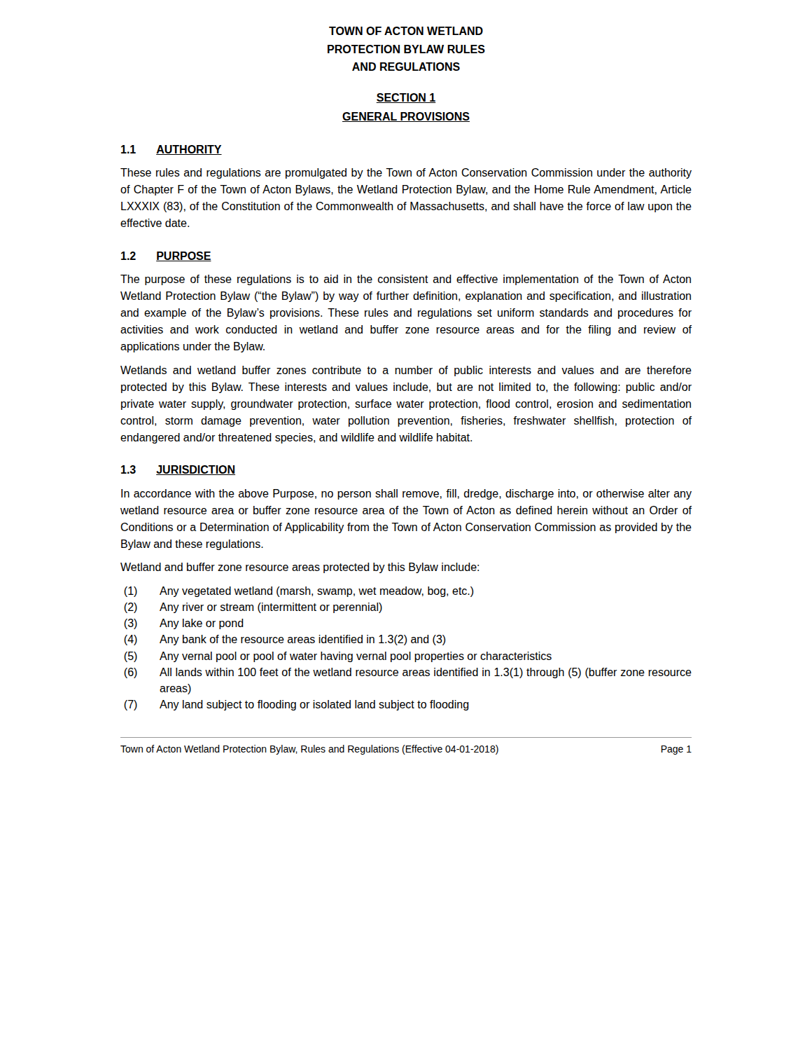TOWN OF ACTON WETLAND
PROTECTION BYLAW RULES
AND REGULATIONS
SECTION 1
GENERAL PROVISIONS
1.1 AUTHORITY
These rules and regulations are promulgated by the Town of Acton Conservation Commission under the authority of Chapter F of the Town of Acton Bylaws, the Wetland Protection Bylaw, and the Home Rule Amendment, Article LXXXIX (83), of the Constitution of the Commonwealth of Massachusetts, and shall have the force of law upon the effective date.
1.2 PURPOSE
The purpose of these regulations is to aid in the consistent and effective implementation of the Town of Acton Wetland Protection Bylaw (“the Bylaw”) by way of further definition, explanation and specification, and illustration and example of the Bylaw’s provisions. These rules and regulations set uniform standards and procedures for activities and work conducted in wetland and buffer zone resource areas and for the filing and review of applications under the Bylaw.
Wetlands and wetland buffer zones contribute to a number of public interests and values and are therefore protected by this Bylaw. These interests and values include, but are not limited to, the following: public and/or private water supply, groundwater protection, surface water protection, flood control, erosion and sedimentation control, storm damage prevention, water pollution prevention, fisheries, freshwater shellfish, protection of endangered and/or threatened species, and wildlife and wildlife habitat.
1.3 JURISDICTION
In accordance with the above Purpose, no person shall remove, fill, dredge, discharge into, or otherwise alter any wetland resource area or buffer zone resource area of the Town of Acton as defined herein without an Order of Conditions or a Determination of Applicability from the Town of Acton Conservation Commission as provided by the Bylaw and these regulations.
Wetland and buffer zone resource areas protected by this Bylaw include:
(1) Any vegetated wetland (marsh, swamp, wet meadow, bog, etc.)
(2) Any river or stream (intermittent or perennial)
(3) Any lake or pond
(4) Any bank of the resource areas identified in 1.3(2) and (3)
(5) Any vernal pool or pool of water having vernal pool properties or characteristics
(6) All lands within 100 feet of the wetland resource areas identified in 1.3(1) through (5) (buffer zone resource areas)
(7) Any land subject to flooding or isolated land subject to flooding
Town of Acton Wetland Protection Bylaw, Rules and Regulations (Effective 04-01-2018) Page 1